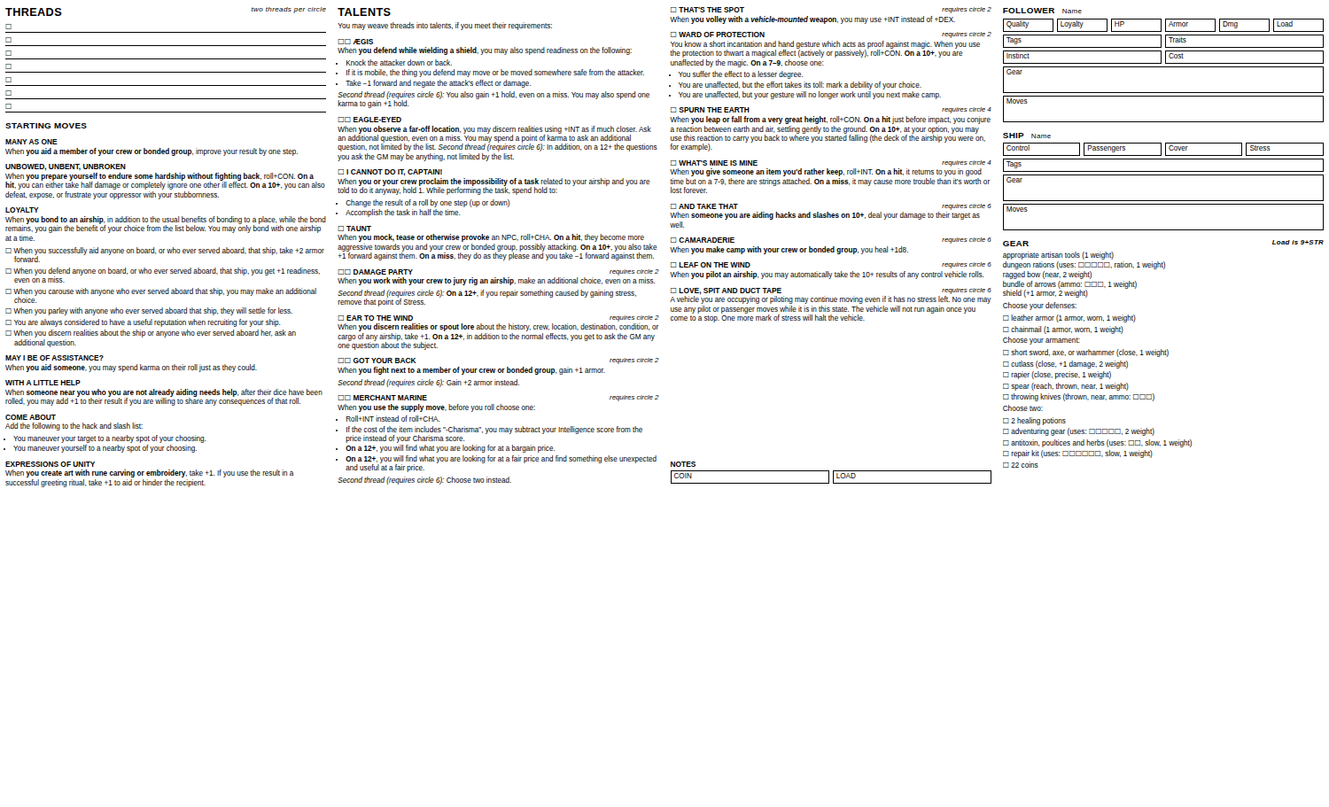THREADS two threads per circle
☐
☐
☐
☐
☐
☐
☐
STARTING MOVES
MANY AS ONE
When you aid a member of your crew or bonded group, improve your result by one step.
UNBOWED, UNBENT, UNBROKEN
When you prepare yourself to endure some hardship without fighting back, roll+CON. On a hit, you can either take half damage or completely ignore one other ill effect. On a 10+, you can also defeat, expose, or frustrate your oppressor with your stubbornness.
LOYALTY
When you bond to an airship, in addition to the usual benefits of bonding to a place, while the bond remains, you gain the benefit of your choice from the list below. You may only bond with one airship at a time.
☐ When you successfully aid anyone on board, or who ever served aboard, that ship, take +2 armor forward.
☐ When you defend anyone on board, or who ever served aboard, that ship, you get +1 readiness, even on a miss.
☐ When you carouse with anyone who ever served aboard that ship, you may make an additional choice.
☐ When you parley with anyone who ever served aboard that ship, they will settle for less.
☐ You are always considered to have a useful reputation when recruiting for your ship.
☐ When you discern realities about the ship or anyone who ever served aboard her, ask an additional question.
MAY I BE OF ASSISTANCE?
When you aid someone, you may spend karma on their roll just as they could.
WITH A LITTLE HELP
When someone near you who you are not already aiding needs help, after their dice have been rolled, you may add +1 to their result if you are willing to share any consequences of that roll.
COME ABOUT
Add the following to the hack and slash list:
You maneuver your target to a nearby spot of your choosing.
You maneuver yourself to a nearby spot of your choosing.
EXPRESSIONS OF UNITY
When you create art with rune carving or embroidery, take +1. If you use the result in a successful greeting ritual, take +1 to aid or hinder the recipient.
TALENTS
You may weave threads into talents, if you meet their requirements:
☐☐ ÆGIS
When you defend while wielding a shield, you may also spend readiness on the following:
Knock the attacker down or back.
If it is mobile, the thing you defend may move or be moved somewhere safe from the attacker.
Take −1 forward and negate the attack's effect or damage.
Second thread (requires circle 6): You also gain +1 hold, even on a miss. You may also spend one karma to gain +1 hold.
☐☐ EAGLE-EYED
When you observe a far-off location, you may discern realities using +INT as if much closer. Ask an additional question, even on a miss. You may spend a point of karma to ask an additional question, not limited by the list. Second thread (requires circle 6): In addition, on a 12+ the questions you ask the GM may be anything, not limited by the list.
☐ I CANNOT DO IT, CAPTAIN!
When you or your crew proclaim the impossibility of a task related to your airship and you are told to do it anyway, hold 1. While performing the task, spend hold to:
Change the result of a roll by one step (up or down)
Accomplish the task in half the time.
☐ TAUNT
When you mock, tease or otherwise provoke an NPC, roll+CHA. On a hit, they become more aggressive towards you and your crew or bonded group, possibly attacking. On a 10+, you also take +1 forward against them. On a miss, they do as they please and you take −1 forward against them.
☐☐ DAMAGE PARTY requires circle 2
When you work with your crew to jury rig an airship, make an additional choice, even on a miss.
Second thread (requires circle 6): On a 12+, if you repair something caused by gaining stress, remove that point of Stress.
☐ EAR TO THE WIND requires circle 2
When you discern realities or spout lore about the history, crew, location, destination, condition, or cargo of any airship, take +1. On a 12+, in addition to the normal effects, you get to ask the GM any one question about the subject.
☐☐ GOT YOUR BACK requires circle 2
When you fight next to a member of your crew or bonded group, gain +1 armor.
Second thread (requires circle 6): Gain +2 armor instead.
☐☐ MERCHANT MARINE requires circle 2
When you use the supply move, before you roll choose one:
Roll+INT instead of roll+CHA.
If the cost of the item includes "-Charisma", you may subtract your Intelligence score from the price instead of your Charisma score.
On a 12+, you will find what you are looking for at a bargain price.
On a 12+, you will find what you are looking for at a fair price and find something else unexpected and useful at a fair price.
Second thread (requires circle 6): Choose two instead.
☐ THAT'S THE SPOT requires circle 2
When you volley with a vehicle-mounted weapon, you may use +INT instead of +DEX.
☐ WARD OF PROTECTION requires circle 2
You know a short incantation and hand gesture which acts as proof against magic. When you use the protection to thwart a magical effect (actively or passively), roll+CON. On a 10+, you are unaffected by the magic. On a 7–9, choose one:
You suffer the effect to a lesser degree.
You are unaffected, but the effort takes its toll: mark a debility of your choice.
You are unaffected, but your gesture will no longer work until you next make camp.
☐ SPURN THE EARTH requires circle 4
When you leap or fall from a very great height, roll+CON. On a hit just before impact, you conjure a reaction between earth and air, settling gently to the ground. On a 10+, at your option, you may use this reaction to carry you back to where you started falling (the deck of the airship you were on, for example).
☐ WHAT'S MINE IS MINE requires circle 4
When you give someone an item you'd rather keep, roll+INT. On a hit, it returns to you in good time but on a 7-9, there are strings attached. On a miss, it may cause more trouble than it's worth or lost forever.
☐ AND TAKE THAT requires circle 6
When someone you are aiding hacks and slashes on 10+, deal your damage to their target as well.
☐ CAMARADERIE requires circle 6
When you make camp with your crew or bonded group, you heal +1d8.
☐ LEAF ON THE WIND requires circle 6
When you pilot an airship, you may automatically take the 10+ results of any control vehicle rolls.
☐ LOVE, SPIT AND DUCT TAPE requires circle 6
A vehicle you are occupying or piloting may continue moving even if it has no stress left. No one may use any pilot or passenger moves while it is in this state. The vehicle will not run again once you come to a stop. One more mark of stress will halt the vehicle.
NOTES
COIN
LOAD
FOLLOWER Name
Quality
Loyalty
HP
Armor
Dmg
Load
Tags
Traits
Instinct
Cost
Gear
Moves
SHIP Name
Control
Passengers
Cover
Stress
Tags
Gear
Moves
GEAR Load is 9+STR
appropriate artisan tools (1 weight)
dungeon rations (uses: ☐☐☐☐☐, ration, 1 weight)
ragged bow (near, 2 weight)
bundle of arrows (ammo: ☐☐☐, 1 weight)
shield (+1 armor, 2 weight)
Choose your defenses:
☐ leather armor (1 armor, worn, 1 weight)
☐ chainmail (1 armor, worn, 1 weight)
Choose your armament:
☐ short sword, axe, or warhammer (close, 1 weight)
☐ cutlass (close, +1 damage, 2 weight)
☐ rapier (close, precise, 1 weight)
☐ spear (reach, thrown, near, 1 weight)
☐ throwing knives (thrown, near, ammo: ☐☐☐)
Choose two:
☐ 2 healing potions
☐ adventuring gear (uses: ☐☐☐☐☐, 2 weight)
☐ antitoxin, poultices and herbs (uses: ☐☐, slow, 1 weight)
☐ repair kit (uses: ☐☐☐☐☐☐, slow, 1 weight)
☐ 22 coins